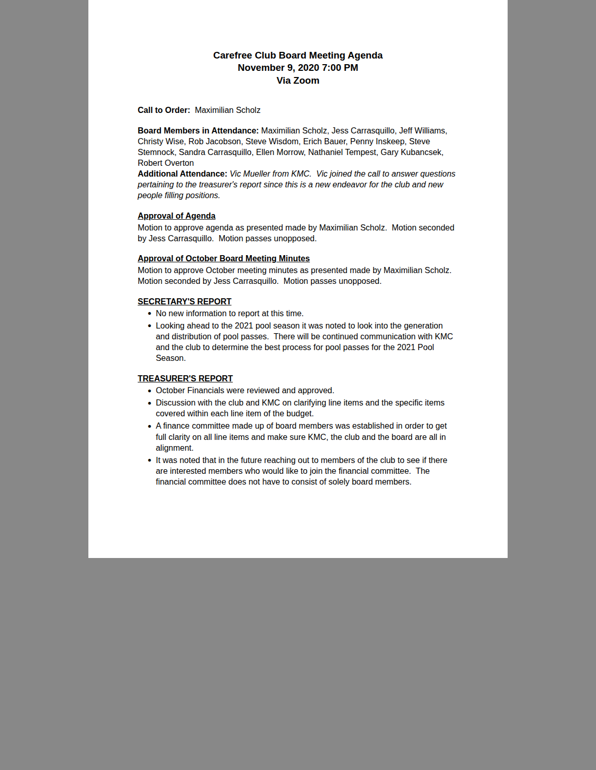Carefree Club Board Meeting Agenda
November 9, 2020 7:00 PM
Via Zoom
Call to Order: Maximilian Scholz
Board Members in Attendance: Maximilian Scholz, Jess Carrasquillo, Jeff Williams, Christy Wise, Rob Jacobson, Steve Wisdom, Erich Bauer, Penny Inskeep, Steve Stemnock, Sandra Carrasquillo, Ellen Morrow, Nathaniel Tempest, Gary Kubancsek, Robert Overton
Additional Attendance: Vic Mueller from KMC. Vic joined the call to answer questions pertaining to the treasurer's report since this is a new endeavor for the club and new people filling positions.
Approval of Agenda
Motion to approve agenda as presented made by Maximilian Scholz. Motion seconded by Jess Carrasquillo. Motion passes unopposed.
Approval of October Board Meeting Minutes
Motion to approve October meeting minutes as presented made by Maximilian Scholz. Motion seconded by Jess Carrasquillo. Motion passes unopposed.
SECRETARY'S REPORT
No new information to report at this time.
Looking ahead to the 2021 pool season it was noted to look into the generation and distribution of pool passes. There will be continued communication with KMC and the club to determine the best process for pool passes for the 2021 Pool Season.
TREASURER'S REPORT
October Financials were reviewed and approved.
Discussion with the club and KMC on clarifying line items and the specific items covered within each line item of the budget.
A finance committee made up of board members was established in order to get full clarity on all line items and make sure KMC, the club and the board are all in alignment.
It was noted that in the future reaching out to members of the club to see if there are interested members who would like to join the financial committee. The financial committee does not have to consist of solely board members.